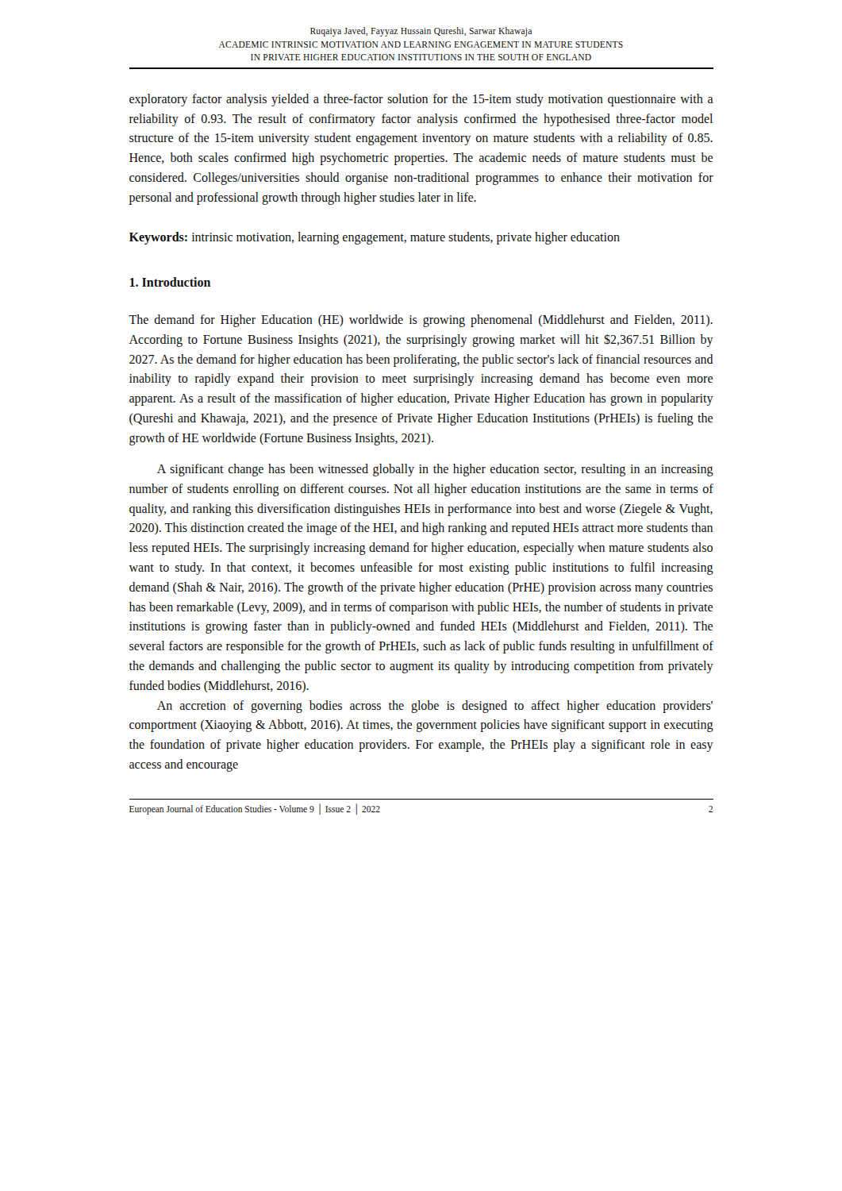Ruqaiya Javed, Fayyaz Hussain Qureshi, Sarwar Khawaja
Academic Intrinsic Motivation and Learning Engagement in Mature Students
in Private Higher Education Institutions in the South of England
exploratory factor analysis yielded a three-factor solution for the 15-item study motivation questionnaire with a reliability of 0.93. The result of confirmatory factor analysis confirmed the hypothesised three-factor model structure of the 15-item university student engagement inventory on mature students with a reliability of 0.85. Hence, both scales confirmed high psychometric properties. The academic needs of mature students must be considered. Colleges/universities should organise non-traditional programmes to enhance their motivation for personal and professional growth through higher studies later in life.
Keywords: intrinsic motivation, learning engagement, mature students, private higher education
1. Introduction
The demand for Higher Education (HE) worldwide is growing phenomenal (Middlehurst and Fielden, 2011). According to Fortune Business Insights (2021), the surprisingly growing market will hit $2,367.51 Billion by 2027. As the demand for higher education has been proliferating, the public sector's lack of financial resources and inability to rapidly expand their provision to meet surprisingly increasing demand has become even more apparent. As a result of the massification of higher education, Private Higher Education has grown in popularity (Qureshi and Khawaja, 2021), and the presence of Private Higher Education Institutions (PrHEIs) is fueling the growth of HE worldwide (Fortune Business Insights, 2021).
A significant change has been witnessed globally in the higher education sector, resulting in an increasing number of students enrolling on different courses. Not all higher education institutions are the same in terms of quality, and ranking this diversification distinguishes HEIs in performance into best and worse (Ziegele & Vught, 2020). This distinction created the image of the HEI, and high ranking and reputed HEIs attract more students than less reputed HEIs. The surprisingly increasing demand for higher education, especially when mature students also want to study. In that context, it becomes unfeasible for most existing public institutions to fulfil increasing demand (Shah & Nair, 2016). The growth of the private higher education (PrHE) provision across many countries has been remarkable (Levy, 2009), and in terms of comparison with public HEIs, the number of students in private institutions is growing faster than in publicly-owned and funded HEIs (Middlehurst and Fielden, 2011). The several factors are responsible for the growth of PrHEIs, such as lack of public funds resulting in unfulfillment of the demands and challenging the public sector to augment its quality by introducing competition from privately funded bodies (Middlehurst, 2016).
An accretion of governing bodies across the globe is designed to affect higher education providers' comportment (Xiaoying & Abbott, 2016). At times, the government policies have significant support in executing the foundation of private higher education providers. For example, the PrHEIs play a significant role in easy access and encourage
European Journal of Education Studies - Volume 9 │ Issue 2 │ 2022 2